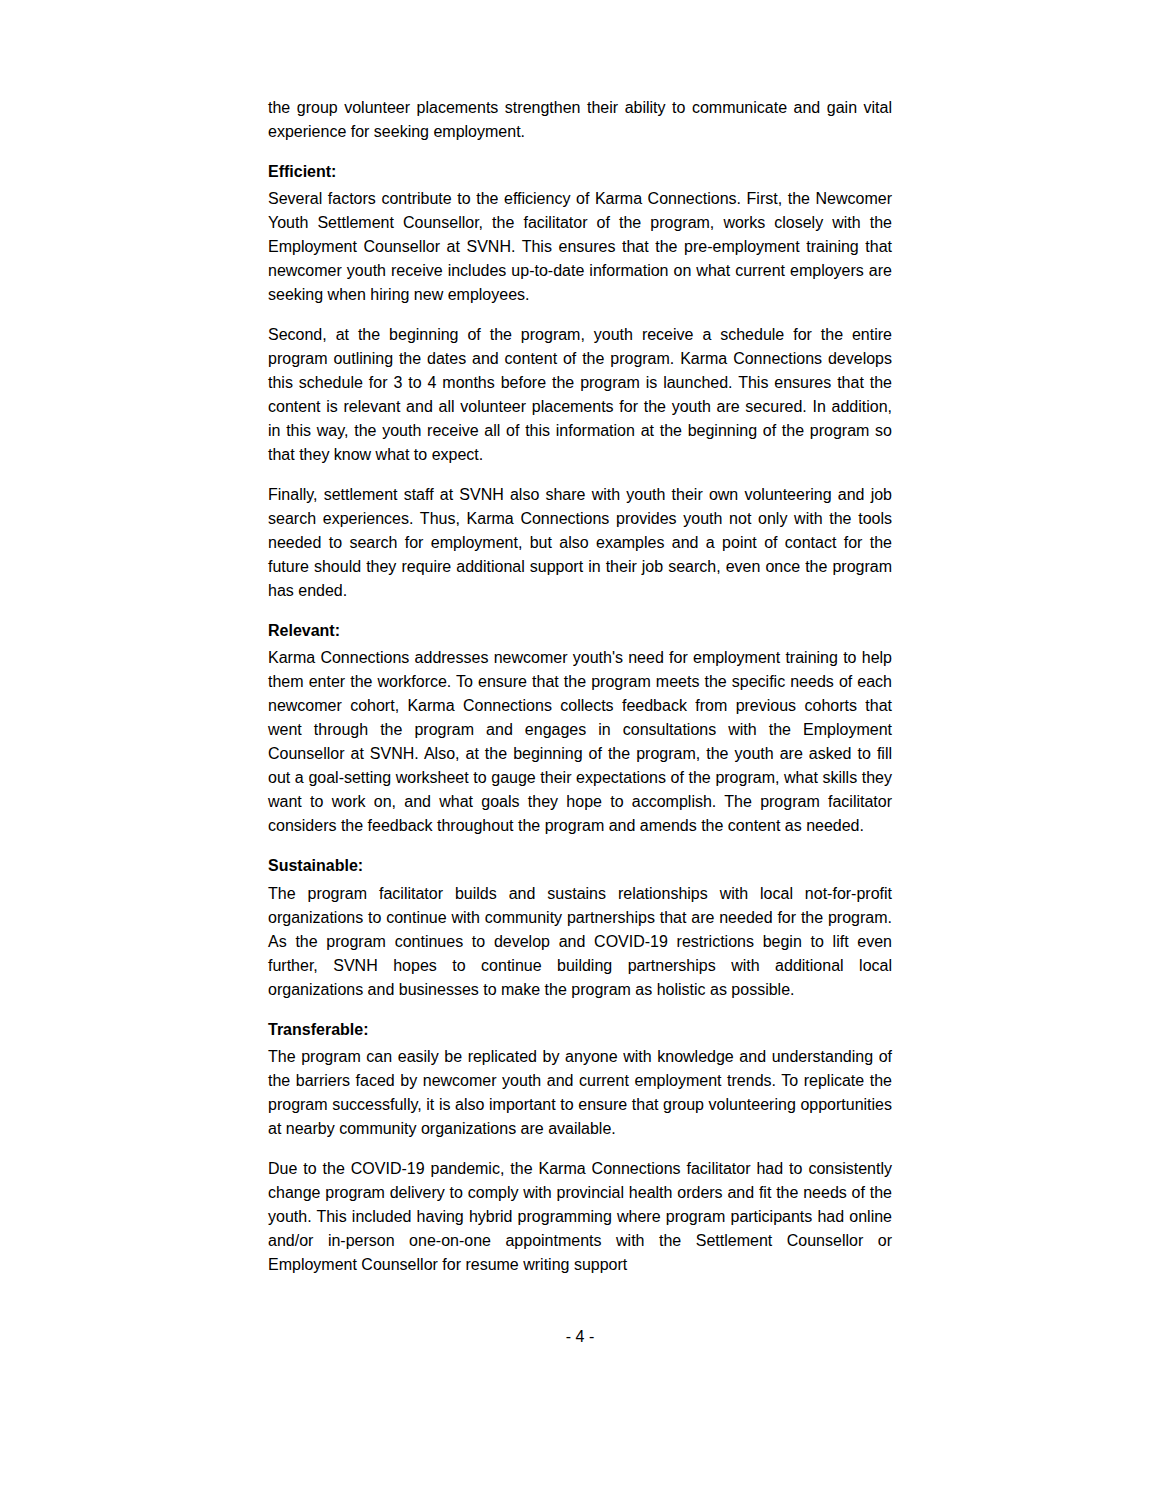the group volunteer placements strengthen their ability to communicate and gain vital experience for seeking employment.
Efficient:
Several factors contribute to the efficiency of Karma Connections. First, the Newcomer Youth Settlement Counsellor, the facilitator of the program, works closely with the Employment Counsellor at SVNH. This ensures that the pre-employment training that newcomer youth receive includes up-to-date information on what current employers are seeking when hiring new employees.
Second, at the beginning of the program, youth receive a schedule for the entire program outlining the dates and content of the program. Karma Connections develops this schedule for 3 to 4 months before the program is launched. This ensures that the content is relevant and all volunteer placements for the youth are secured. In addition, in this way, the youth receive all of this information at the beginning of the program so that they know what to expect.
Finally, settlement staff at SVNH also share with youth their own volunteering and job search experiences. Thus, Karma Connections provides youth not only with the tools needed to search for employment, but also examples and a point of contact for the future should they require additional support in their job search, even once the program has ended.
Relevant:
Karma Connections addresses newcomer youth's need for employment training to help them enter the workforce. To ensure that the program meets the specific needs of each newcomer cohort, Karma Connections collects feedback from previous cohorts that went through the program and engages in consultations with the Employment Counsellor at SVNH. Also, at the beginning of the program, the youth are asked to fill out a goal-setting worksheet to gauge their expectations of the program, what skills they want to work on, and what goals they hope to accomplish. The program facilitator considers the feedback throughout the program and amends the content as needed.
Sustainable:
The program facilitator builds and sustains relationships with local not-for-profit organizations to continue with community partnerships that are needed for the program. As the program continues to develop and COVID-19 restrictions begin to lift even further, SVNH hopes to continue building partnerships with additional local organizations and businesses to make the program as holistic as possible.
Transferable:
The program can easily be replicated by anyone with knowledge and understanding of the barriers faced by newcomer youth and current employment trends. To replicate the program successfully, it is also important to ensure that group volunteering opportunities at nearby community organizations are available.
Due to the COVID-19 pandemic, the Karma Connections facilitator had to consistently change program delivery to comply with provincial health orders and fit the needs of the youth. This included having hybrid programming where program participants had online and/or in-person one-on-one appointments with the Settlement Counsellor or Employment Counsellor for resume writing support
- 4 -